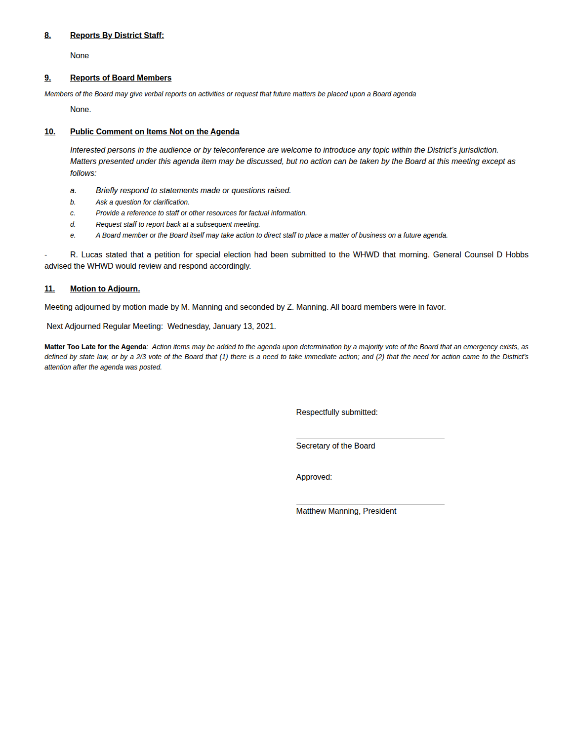8. Reports By District Staff:
None
9. Reports of Board Members
Members of the Board may give verbal reports on activities or request that future matters be placed upon a Board agenda
None.
10. Public Comment on Items Not on the Agenda
Interested persons in the audience or by teleconference are welcome to introduce any topic within the District’s jurisdiction. Matters presented under this agenda item may be discussed, but no action can be taken by the Board at this meeting except as follows:
a. Briefly respond to statements made or questions raised.
b. Ask a question for clarification.
c. Provide a reference to staff or other resources for factual information.
d. Request staff to report back at a subsequent meeting.
e. A Board member or the Board itself may take action to direct staff to place a matter of business on a future agenda.
-R. Lucas stated that a petition for special election had been submitted to the WHWD that morning. General Counsel D Hobbs advised the WHWD would review and respond accordingly.
11. Motion to Adjourn.
Meeting adjourned by motion made by M. Manning and seconded by Z. Manning. All board members were in favor.
Next Adjourned Regular Meeting: Wednesday, January 13, 2021.
Matter Too Late for the Agenda: Action items may be added to the agenda upon determination by a majority vote of the Board that an emergency exists, as defined by state law, or by a 2/3 vote of the Board that (1) there is a need to take immediate action; and (2) that the need for action came to the District’s attention after the agenda was posted.
Respectfully submitted:
Secretary of the Board
Approved:
Matthew Manning, President